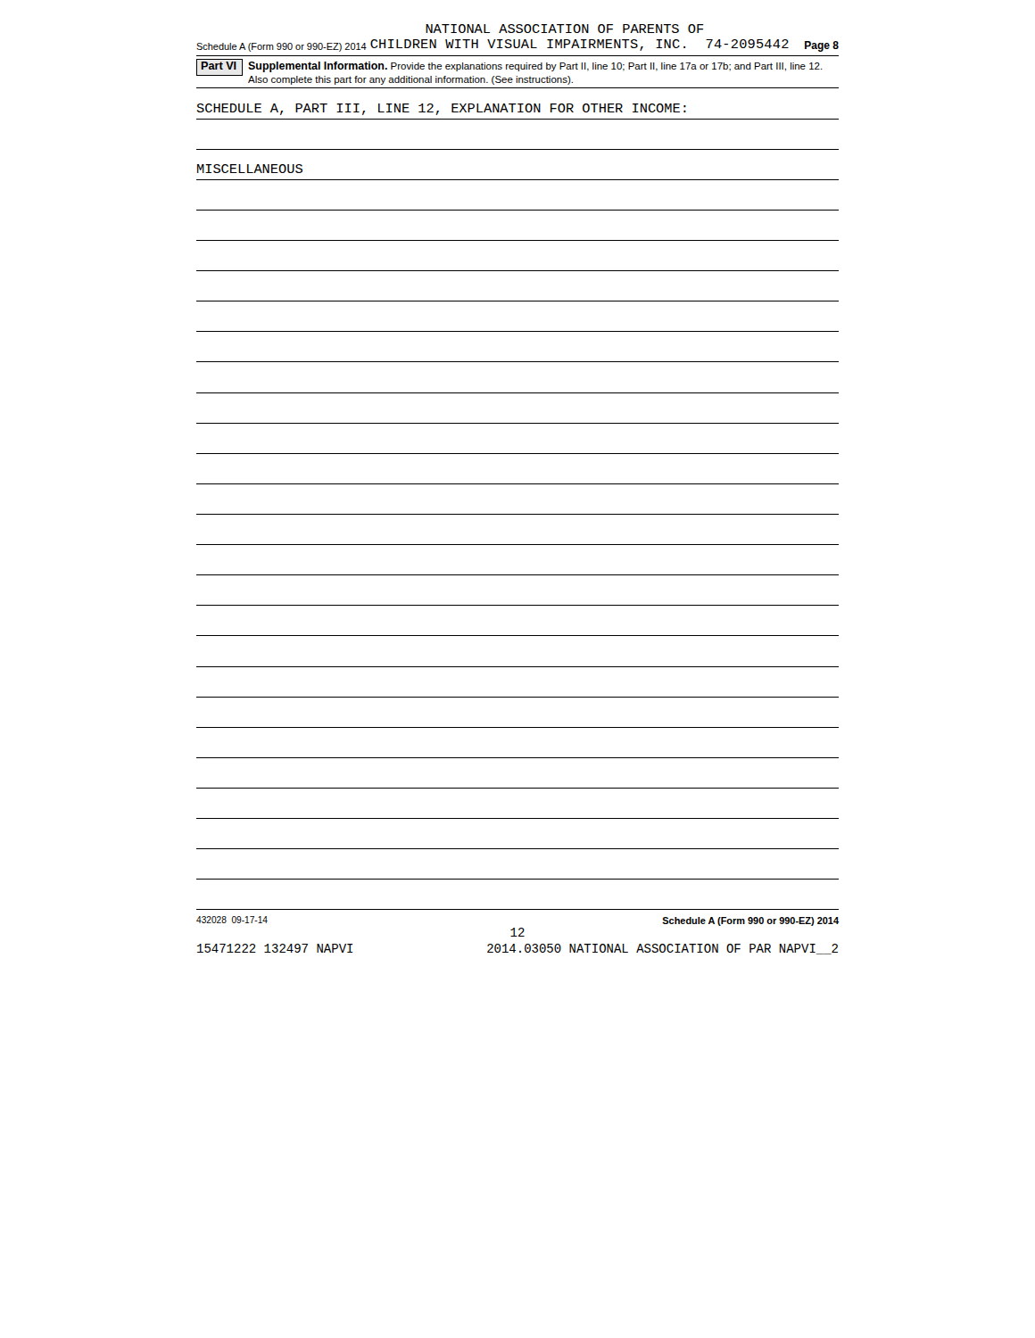NATIONAL ASSOCIATION OF PARENTS OF
Schedule A (Form 990 or 990-EZ) 2014
CHILDREN WITH VISUAL IMPAIRMENTS, INC. 74-2095442
Page 8
Part VI
Supplemental Information. Provide the explanations required by Part II, line 10; Part II, line 17a or 17b; and Part III, line 12.
Also complete this part for any additional information. (See instructions).
SCHEDULE A, PART III, LINE 12, EXPLANATION FOR OTHER INCOME:
MISCELLANEOUS
432028 09-17-14
Schedule A (Form 990 or 990-EZ) 2014
12
15471222 132497 NAPVI 2014.03050 NATIONAL ASSOCIATION OF PAR NAPVI__2